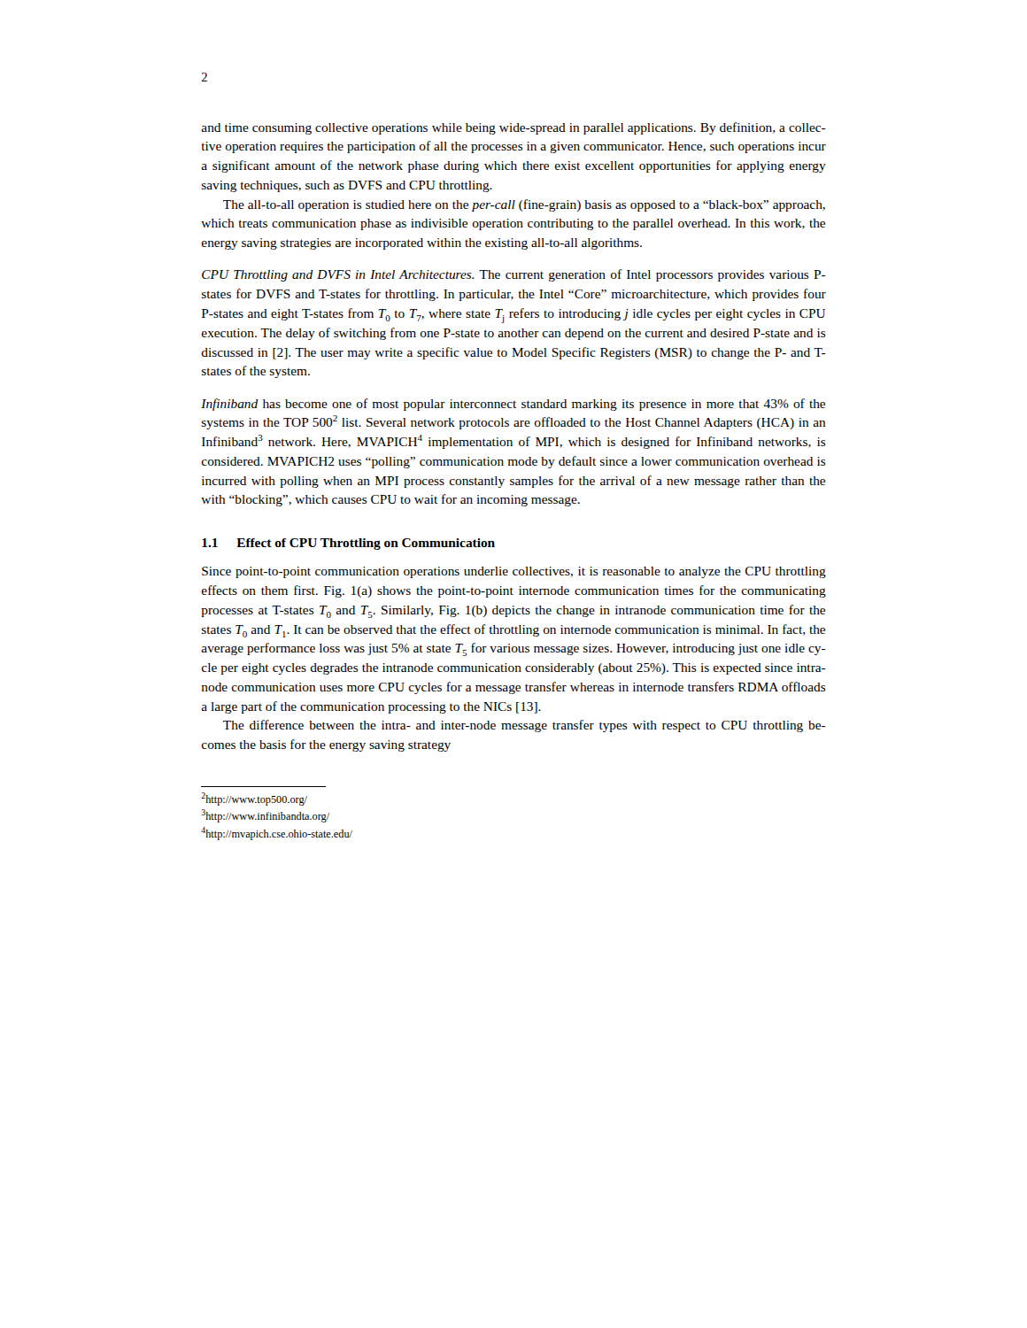2
and time consuming collective operations while being wide-spread in parallel applications. By definition, a collective operation requires the participation of all the processes in a given communicator. Hence, such operations incur a significant amount of the network phase during which there exist excellent opportunities for applying energy saving techniques, such as DVFS and CPU throttling.
The all-to-all operation is studied here on the per-call (fine-grain) basis as opposed to a “black-box” approach, which treats communication phase as indivisible operation contributing to the parallel overhead. In this work, the energy saving strategies are incorporated within the existing all-to-all algorithms.
CPU Throttling and DVFS in Intel Architectures. The current generation of Intel processors provides various P-states for DVFS and T-states for throttling. In particular, the Intel “Core” microarchitecture, which provides four P-states and eight T-states from T0 to T7, where state Tj refers to introducing j idle cycles per eight cycles in CPU execution. The delay of switching from one P-state to another can depend on the current and desired P-state and is discussed in [2]. The user may write a specific value to Model Specific Registers (MSR) to change the P- and T-states of the system.
Infiniband has become one of most popular interconnect standard marking its presence in more that 43% of the systems in the TOP 5002 list. Several network protocols are offloaded to the Host Channel Adapters (HCA) in an Infiniband3 network. Here, MVAPICH4 implementation of MPI, which is designed for Infiniband networks, is considered. MVAPICH2 uses “polling” communication mode by default since a lower communication overhead is incurred with polling when an MPI process constantly samples for the arrival of a new message rather than the with “blocking”, which causes CPU to wait for an incoming message.
1.1 Effect of CPU Throttling on Communication
Since point-to-point communication operations underlie collectives, it is reasonable to analyze the CPU throttling effects on them first. Fig. 1(a) shows the point-to-point internode communication times for the communicating processes at T-states T0 and T5. Similarly, Fig. 1(b) depicts the change in intranode communication time for the states T0 and T1. It can be observed that the effect of throttling on internode communication is minimal. In fact, the average performance loss was just 5% at state T5 for various message sizes. However, introducing just one idle cycle per eight cycles degrades the intranode communication considerably (about 25%). This is expected since intranode communication uses more CPU cycles for a message transfer whereas in internode transfers RDMA offloads a large part of the communication processing to the NICs [13].
The difference between the intra- and inter-node message transfer types with respect to CPU throttling becomes the basis for the energy saving strategy
2http://www.top500.org/
3http://www.infinibandta.org/
4http://mvapich.cse.ohio-state.edu/